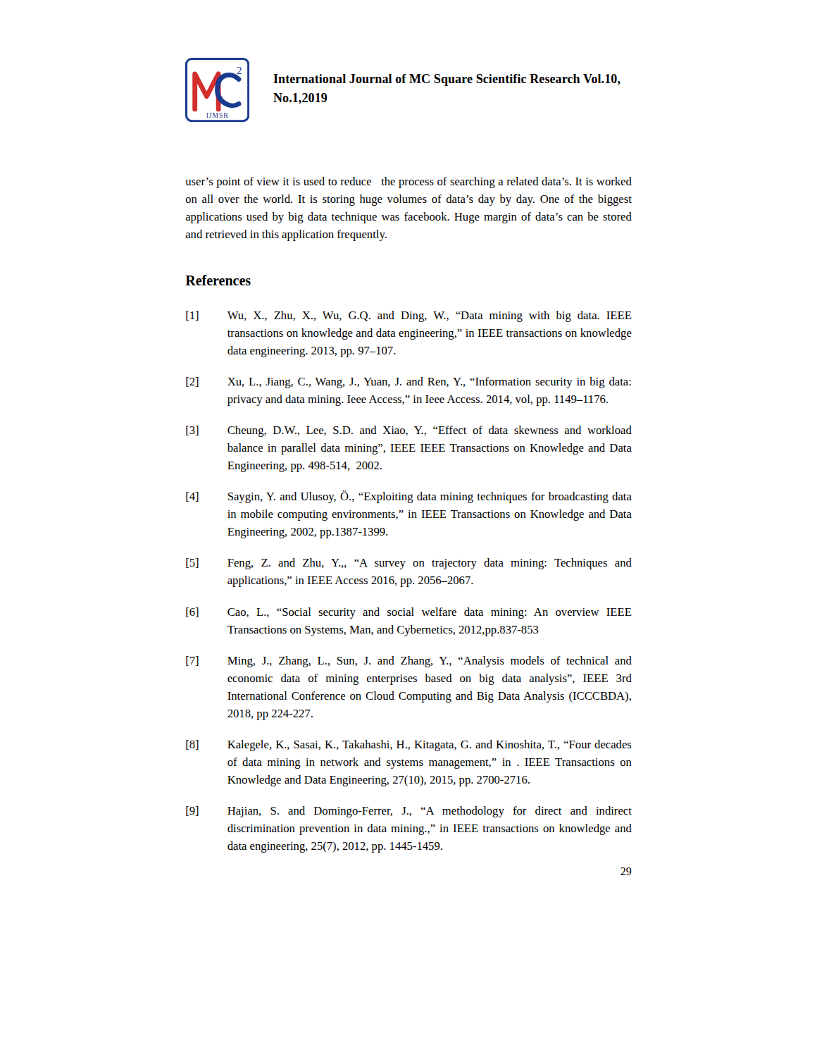2 IJMSR
International Journal of MC Square Scientific Research Vol.10, No.1,2019
user’s point of view it is used to reduce the process of searching a related data’s. It is worked on all over the world. It is storing huge volumes of data’s day by day. One of the biggest applications used by big data technique was facebook. Huge margin of data’s can be stored and retrieved in this application frequently.
References
[1] Wu, X., Zhu, X., Wu, G.Q. and Ding, W., “Data mining with big data. IEEE transactions on knowledge and data engineering,” in IEEE transactions on knowledge data engineering. 2013, pp. 97–107.
[2] Xu, L., Jiang, C., Wang, J., Yuan, J. and Ren, Y., “Information security in big data: privacy and data mining. Ieee Access,” in Ieee Access. 2014, vol, pp. 1149–1176.
[3] Cheung, D.W., Lee, S.D. and Xiao, Y., “Effect of data skewness and workload balance in parallel data mining”, IEEE IEEE Transactions on Knowledge and Data Engineering, pp. 498-514, 2002.
[4] Saygin, Y. and Ulusoy, Ö., “Exploiting data mining techniques for broadcasting data in mobile computing environments,” in IEEE Transactions on Knowledge and Data Engineering, 2002, pp.1387-1399.
[5] Feng, Z. and Zhu, Y.,, “A survey on trajectory data mining: Techniques and applications,” in IEEE Access 2016, pp. 2056–2067.
[6] Cao, L., “Social security and social welfare data mining: An overview IEEE Transactions on Systems, Man, and Cybernetics, 2012,pp.837-853
[7] Ming, J., Zhang, L., Sun, J. and Zhang, Y., “Analysis models of technical and economic data of mining enterprises based on big data analysis”, IEEE 3rd International Conference on Cloud Computing and Big Data Analysis (ICCCBDA), 2018, pp 224-227.
[8] Kalegele, K., Sasai, K., Takahashi, H., Kitagata, G. and Kinoshita, T., “Four decades of data mining in network and systems management,” in . IEEE Transactions on Knowledge and Data Engineering, 27(10), 2015, pp. 2700-2716.
[9] Hajian, S. and Domingo-Ferrer, J., “A methodology for direct and indirect discrimination prevention in data mining.,” in IEEE transactions on knowledge and data engineering, 25(7), 2012, pp. 1445-1459.
29